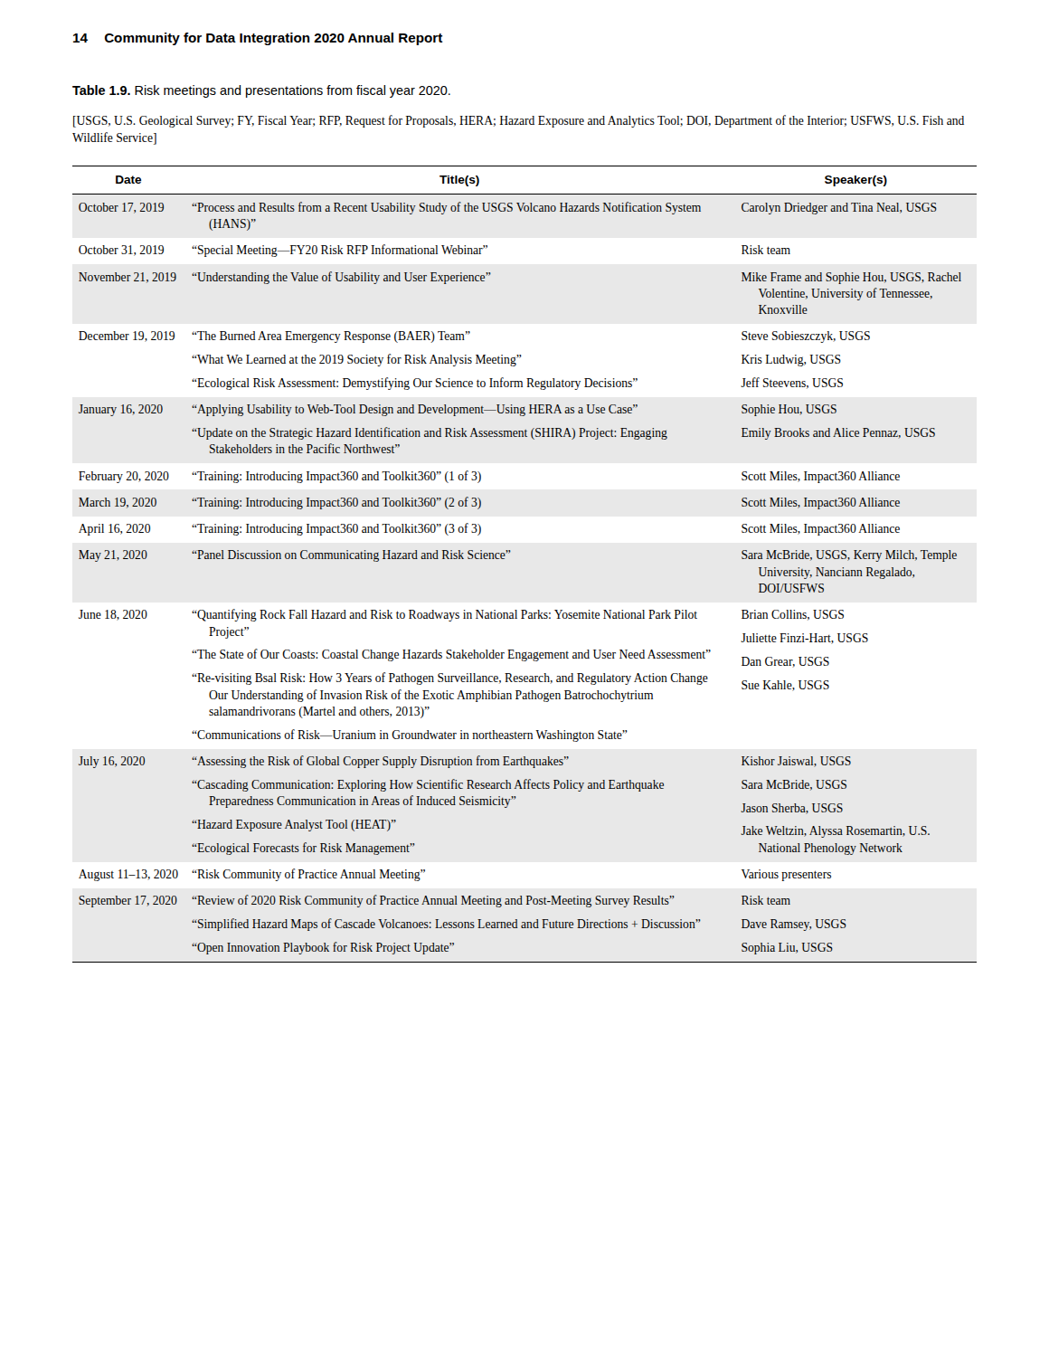14 Community for Data Integration 2020 Annual Report
Table 1.9. Risk meetings and presentations from fiscal year 2020.
[USGS, U.S. Geological Survey; FY, Fiscal Year; RFP, Request for Proposals, HERA; Hazard Exposure and Analytics Tool; DOI, Department of the Interior; USFWS, U.S. Fish and Wildlife Service]
| Date | Title(s) | Speaker(s) |
| --- | --- | --- |
| October 17, 2019 | “Process and Results from a Recent Usability Study of the USGS Volcano Hazards Notification System (HANS)” | Carolyn Driedger and Tina Neal, USGS |
| October 31, 2019 | “Special Meeting—FY20 Risk RFP Informational Webinar” | Risk team |
| November 21, 2019 | “Understanding the Value of Usability and User Experience” | Mike Frame and Sophie Hou, USGS, Rachel Volentine, University of Tennessee, Knoxville |
| December 19, 2019 | “The Burned Area Emergency Response (BAER) Team” “What We Learned at the 2019 Society for Risk Analysis Meeting” “Ecological Risk Assessment: Demystifying Our Science to Inform Regulatory Decisions” | Steve Sobieszczyk, USGS Kris Ludwig, USGS Jeff Steevens, USGS |
| January 16, 2020 | “Applying Usability to Web-Tool Design and Development—Using HERA as a Use Case” “Update on the Strategic Hazard Identification and Risk Assessment (SHIRA) Project: Engaging Stakeholders in the Pacific Northwest” | Sophie Hou, USGS Emily Brooks and Alice Pennaz, USGS |
| February 20, 2020 | “Training: Introducing Impact360 and Toolkit360” (1 of 3) | Scott Miles, Impact360 Alliance |
| March 19, 2020 | “Training: Introducing Impact360 and Toolkit360” (2 of 3) | Scott Miles, Impact360 Alliance |
| April 16, 2020 | “Training: Introducing Impact360 and Toolkit360” (3 of 3) | Scott Miles, Impact360 Alliance |
| May 21, 2020 | “Panel Discussion on Communicating Hazard and Risk Science” | Sara McBride, USGS, Kerry Milch, Temple University, Nanciann Regalado, DOI/USFWS |
| June 18, 2020 | “Quantifying Rock Fall Hazard and Risk to Roadways in National Parks: Yosemite National Park Pilot Project” “The State of Our Coasts: Coastal Change Hazards Stakeholder Engagement and User Need Assessment” “Re-visiting Bsal Risk: How 3 Years of Pathogen Surveillance, Research, and Regulatory Action Change Our Understanding of Invasion Risk of the Exotic Amphibian Pathogen Batrochochytrium salamandrivorans (Martel and others, 2013)” “Communications of Risk—Uranium in Groundwater in northeastern Washington State” | Brian Collins, USGS Juliette Finzi-Hart, USGS Dan Grear, USGS Sue Kahle, USGS |
| July 16, 2020 | “Assessing the Risk of Global Copper Supply Disruption from Earthquakes” “Cascading Communication: Exploring How Scientific Research Affects Policy and Earthquake Preparedness Communication in Areas of Induced Seismicity” “Hazard Exposure Analyst Tool (HEAT)” “Ecological Forecasts for Risk Management” | Kishor Jaiswal, USGS Sara McBride, USGS Jason Sherba, USGS Jake Weltzin, Alyssa Rosemartin, U.S. National Phenology Network |
| August 11–13, 2020 | “Risk Community of Practice Annual Meeting” | Various presenters |
| September 17, 2020 | “Review of 2020 Risk Community of Practice Annual Meeting and Post-Meeting Survey Results” “Simplified Hazard Maps of Cascade Volcanoes: Lessons Learned and Future Directions + Discussion” “Open Innovation Playbook for Risk Project Update” | Risk team Dave Ramsey, USGS Sophia Liu, USGS |